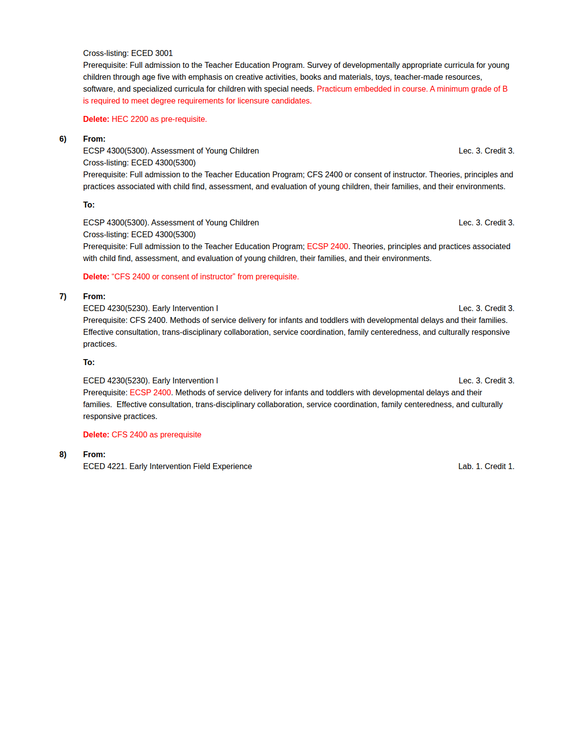Cross-listing: ECED 3001
Prerequisite: Full admission to the Teacher Education Program. Survey of developmentally appropriate curricula for young children through age five with emphasis on creative activities, books and materials, toys, teacher-made resources, software, and specialized curricula for children with special needs. Practicum embedded in course. A minimum grade of B is required to meet degree requirements for licensure candidates.
Delete: HEC 2200 as pre-requisite.
6) From:
ECSP 4300(5300). Assessment of Young Children Lec. 3. Credit 3.
Cross-listing: ECED 4300(5300)
Prerequisite: Full admission to the Teacher Education Program; CFS 2400 or consent of instructor. Theories, principles and practices associated with child find, assessment, and evaluation of young children, their families, and their environments.
To:
ECSP 4300(5300). Assessment of Young Children Lec. 3. Credit 3.
Cross-listing: ECED 4300(5300)
Prerequisite: Full admission to the Teacher Education Program; ECSP 2400. Theories, principles and practices associated with child find, assessment, and evaluation of young children, their families, and their environments.
Delete: “CFS 2400 or consent of instructor” from prerequisite.
7) From:
ECED 4230(5230). Early Intervention I Lec. 3. Credit 3.
Prerequisite: CFS 2400. Methods of service delivery for infants and toddlers with developmental delays and their families. Effective consultation, trans-disciplinary collaboration, service coordination, family centeredness, and culturally responsive practices.
To:
ECED 4230(5230). Early Intervention I Lec. 3. Credit 3.
Prerequisite: ECSP 2400. Methods of service delivery for infants and toddlers with developmental delays and their families. Effective consultation, trans-disciplinary collaboration, service coordination, family centeredness, and culturally responsive practices.
Delete: CFS 2400 as prerequisite
8) From:
ECED 4221. Early Intervention Field Experience Lab. 1. Credit 1.